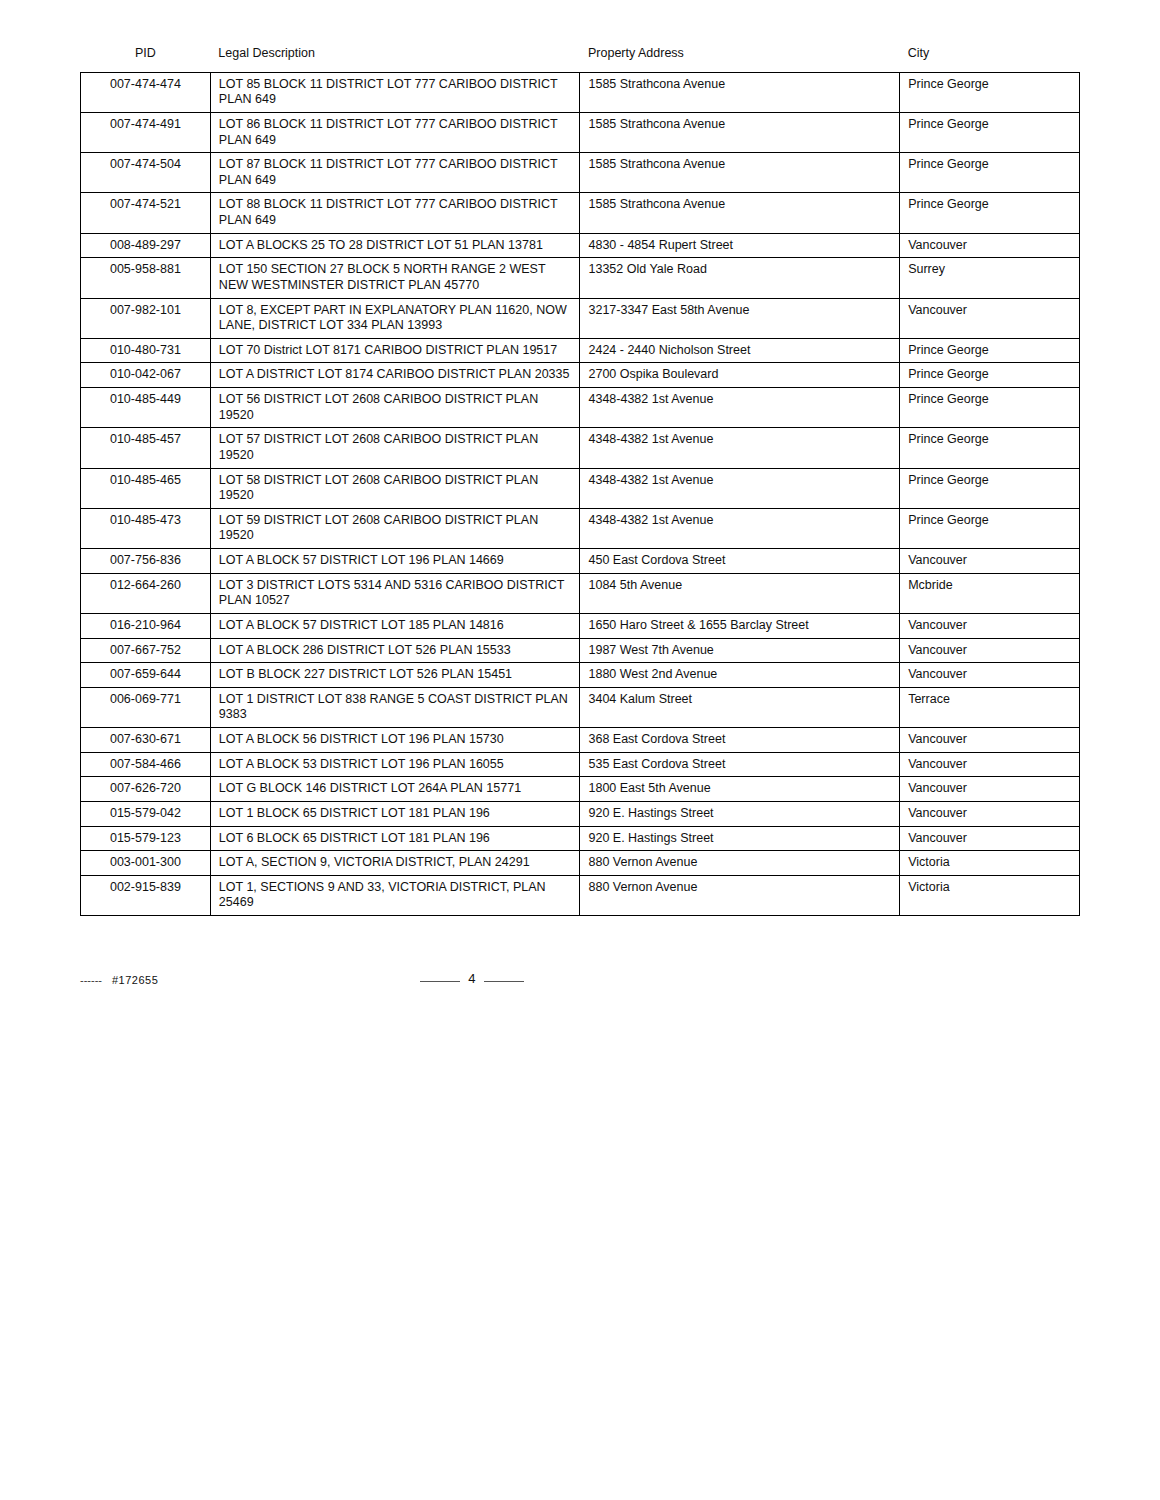| PID | Legal Description | Property Address | City |
| --- | --- | --- | --- |
| 007-474-474 | LOT 85 BLOCK 11 DISTRICT LOT 777 CARIBOO DISTRICT PLAN 649 | 1585 Strathcona Avenue | Prince George |
| 007-474-491 | LOT 86 BLOCK 11 DISTRICT LOT 777 CARIBOO DISTRICT PLAN 649 | 1585 Strathcona Avenue | Prince George |
| 007-474-504 | LOT 87 BLOCK 11 DISTRICT LOT 777 CARIBOO DISTRICT PLAN 649 | 1585 Strathcona Avenue | Prince George |
| 007-474-521 | LOT 88 BLOCK 11 DISTRICT LOT 777 CARIBOO DISTRICT PLAN 649 | 1585 Strathcona Avenue | Prince George |
| 008-489-297 | LOT A BLOCKS 25 TO 28 DISTRICT LOT 51 PLAN 13781 | 4830 - 4854 Rupert Street | Vancouver |
| 005-958-881 | LOT 150 SECTION 27 BLOCK 5 NORTH RANGE 2 WEST NEW WESTMINSTER DISTRICT PLAN 45770 | 13352 Old Yale Road | Surrey |
| 007-982-101 | LOT 8, EXCEPT PART IN EXPLANATORY PLAN 11620, NOW LANE, DISTRICT LOT 334 PLAN 13993 | 3217-3347 East 58th Avenue | Vancouver |
| 010-480-731 | LOT 70 District LOT 8171 CARIBOO DISTRICT PLAN 19517 | 2424 - 2440 Nicholson Street | Prince George |
| 010-042-067 | LOT A DISTRICT LOT 8174 CARIBOO DISTRICT PLAN 20335 | 2700 Ospika Boulevard | Prince George |
| 010-485-449 | LOT 56 DISTRICT LOT 2608 CARIBOO DISTRICT PLAN 19520 | 4348-4382 1st Avenue | Prince George |
| 010-485-457 | LOT 57 DISTRICT LOT 2608 CARIBOO DISTRICT PLAN 19520 | 4348-4382 1st Avenue | Prince George |
| 010-485-465 | LOT 58 DISTRICT LOT 2608 CARIBOO DISTRICT PLAN 19520 | 4348-4382 1st Avenue | Prince George |
| 010-485-473 | LOT 59 DISTRICT LOT 2608 CARIBOO DISTRICT PLAN 19520 | 4348-4382 1st Avenue | Prince George |
| 007-756-836 | LOT A BLOCK 57 DISTRICT LOT 196 PLAN 14669 | 450 East Cordova Street | Vancouver |
| 012-664-260 | LOT 3 DISTRICT LOTS 5314 AND 5316 CARIBOO DISTRICT PLAN 10527 | 1084 5th Avenue | Mcbride |
| 016-210-964 | LOT A BLOCK 57 DISTRICT LOT 185 PLAN 14816 | 1650 Haro Street & 1655 Barclay Street | Vancouver |
| 007-667-752 | LOT A BLOCK 286 DISTRICT LOT 526 PLAN 15533 | 1987 West 7th Avenue | Vancouver |
| 007-659-644 | LOT B BLOCK 227 DISTRICT LOT 526 PLAN 15451 | 1880 West 2nd Avenue | Vancouver |
| 006-069-771 | LOT 1 DISTRICT LOT 838 RANGE 5 COAST DISTRICT PLAN 9383 | 3404 Kalum Street | Terrace |
| 007-630-671 | LOT A BLOCK 56 DISTRICT LOT 196 PLAN 15730 | 368 East Cordova Street | Vancouver |
| 007-584-466 | LOT A BLOCK 53 DISTRICT LOT 196 PLAN 16055 | 535 East Cordova Street | Vancouver |
| 007-626-720 | LOT G BLOCK 146 DISTRICT LOT 264A PLAN 15771 | 1800 East 5th Avenue | Vancouver |
| 015-579-042 | LOT 1 BLOCK 65 DISTRICT LOT 181 PLAN 196 | 920 E. Hastings Street | Vancouver |
| 015-579-123 | LOT 6 BLOCK 65 DISTRICT LOT 181 PLAN 196 | 920 E. Hastings Street | Vancouver |
| 003-001-300 | LOT A, SECTION 9, VICTORIA DISTRICT, PLAN 24291 | 880 Vernon Avenue | Victoria |
| 002-915-839 | LOT 1, SECTIONS 9 AND 33, VICTORIA DISTRICT, PLAN 25469 | 880 Vernon Avenue | Victoria |
------ #172655 4